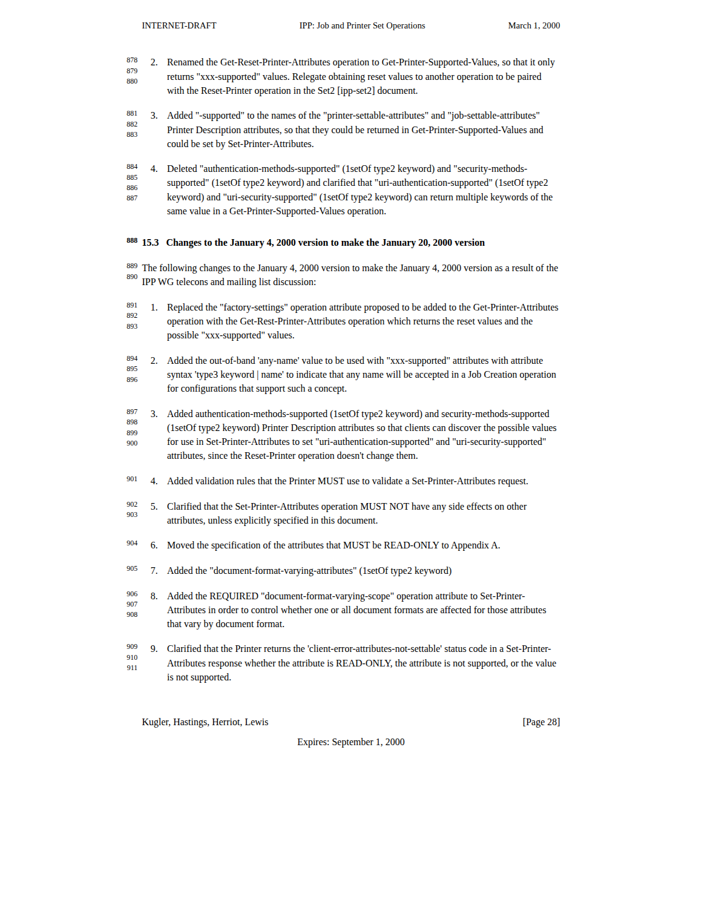INTERNET-DRAFT
IPP: Job and Printer Set Operations
March 1, 2000
878
879
880 2. Renamed the Get-Reset-Printer-Attributes operation to Get-Printer-Supported-Values, so that it only returns "xxx-supported" values. Relegate obtaining reset values to another operation to be paired with the Reset-Printer operation in the Set2 [ipp-set2] document.
881
882
883 3. Added "-supported" to the names of the "printer-settable-attributes" and "job-settable-attributes" Printer Description attributes, so that they could be returned in Get-Printer-Supported-Values and could be set by Set-Printer-Attributes.
884
885
886
887 4. Deleted "authentication-methods-supported" (1setOf type2 keyword) and "security-methods-supported" (1setOf type2 keyword) and clarified that "uri-authentication-supported" (1setOf type2 keyword) and "uri-security-supported" (1setOf type2 keyword) can return multiple keywords of the same value in a Get-Printer-Supported-Values operation.
88815.3 Changes to the January 4, 2000 version to make the January 20, 2000 version
889
890 The following changes to the January 4, 2000 version to make the January 4, 2000 version as a result of the IPP WG telecons and mailing list discussion:
891
892
893 1. Replaced the "factory-settings" operation attribute proposed to be added to the Get-Printer-Attributes operation with the Get-Rest-Printer-Attributes operation which returns the reset values and the possible "xxx-supported" values.
894
895
896 2. Added the out-of-band 'any-name' value to be used with "xxx-supported" attributes with attribute syntax 'type3 keyword | name' to indicate that any name will be accepted in a Job Creation operation for configurations that support such a concept.
897
898
899
900 3. Added authentication-methods-supported (1setOf type2 keyword) and security-methods-supported (1setOf type2 keyword) Printer Description attributes so that clients can discover the possible values for use in Set-Printer-Attributes to set "uri-authentication-supported" and "uri-security-supported" attributes, since the Reset-Printer operation doesn't change them.
901 4. Added validation rules that the Printer MUST use to validate a Set-Printer-Attributes request.
902
903 5. Clarified that the Set-Printer-Attributes operation MUST NOT have any side effects on other attributes, unless explicitly specified in this document.
904 6. Moved the specification of the attributes that MUST be READ-ONLY to Appendix A.
905 7. Added the "document-format-varying-attributes" (1setOf type2 keyword)
906
907
908 8. Added the REQUIRED "document-format-varying-scope" operation attribute to Set-Printer-Attributes in order to control whether one or all document formats are affected for those attributes that vary by document format.
909
910
911 9. Clarified that the Printer returns the 'client-error-attributes-not-settable' status code in a Set-Printer-Attributes response whether the attribute is READ-ONLY, the attribute is not supported, or the value is not supported.
Kugler, Hastings, Herriot, Lewis [Page 28]
Expires: September 1, 2000